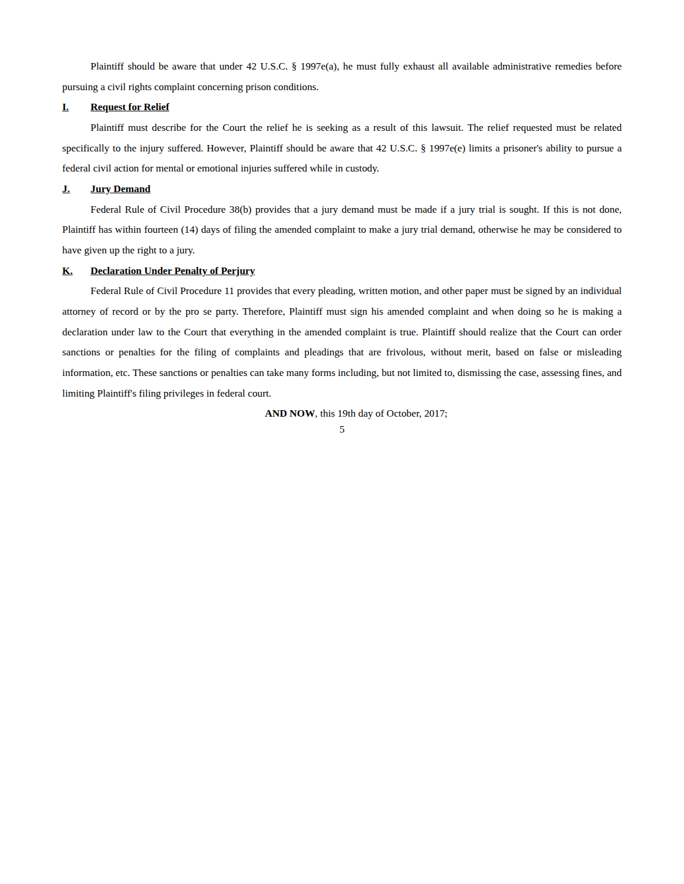Plaintiff should be aware that under 42 U.S.C. § 1997e(a), he must fully exhaust all available administrative remedies before pursuing a civil rights complaint concerning prison conditions.
I. Request for Relief
Plaintiff must describe for the Court the relief he is seeking as a result of this lawsuit. The relief requested must be related specifically to the injury suffered. However, Plaintiff should be aware that 42 U.S.C. § 1997e(e) limits a prisoner's ability to pursue a federal civil action for mental or emotional injuries suffered while in custody.
J. Jury Demand
Federal Rule of Civil Procedure 38(b) provides that a jury demand must be made if a jury trial is sought. If this is not done, Plaintiff has within fourteen (14) days of filing the amended complaint to make a jury trial demand, otherwise he may be considered to have given up the right to a jury.
K. Declaration Under Penalty of Perjury
Federal Rule of Civil Procedure 11 provides that every pleading, written motion, and other paper must be signed by an individual attorney of record or by the pro se party. Therefore, Plaintiff must sign his amended complaint and when doing so he is making a declaration under law to the Court that everything in the amended complaint is true. Plaintiff should realize that the Court can order sanctions or penalties for the filing of complaints and pleadings that are frivolous, without merit, based on false or misleading information, etc. These sanctions or penalties can take many forms including, but not limited to, dismissing the case, assessing fines, and limiting Plaintiff's filing privileges in federal court.
AND NOW, this 19th day of October, 2017;
5